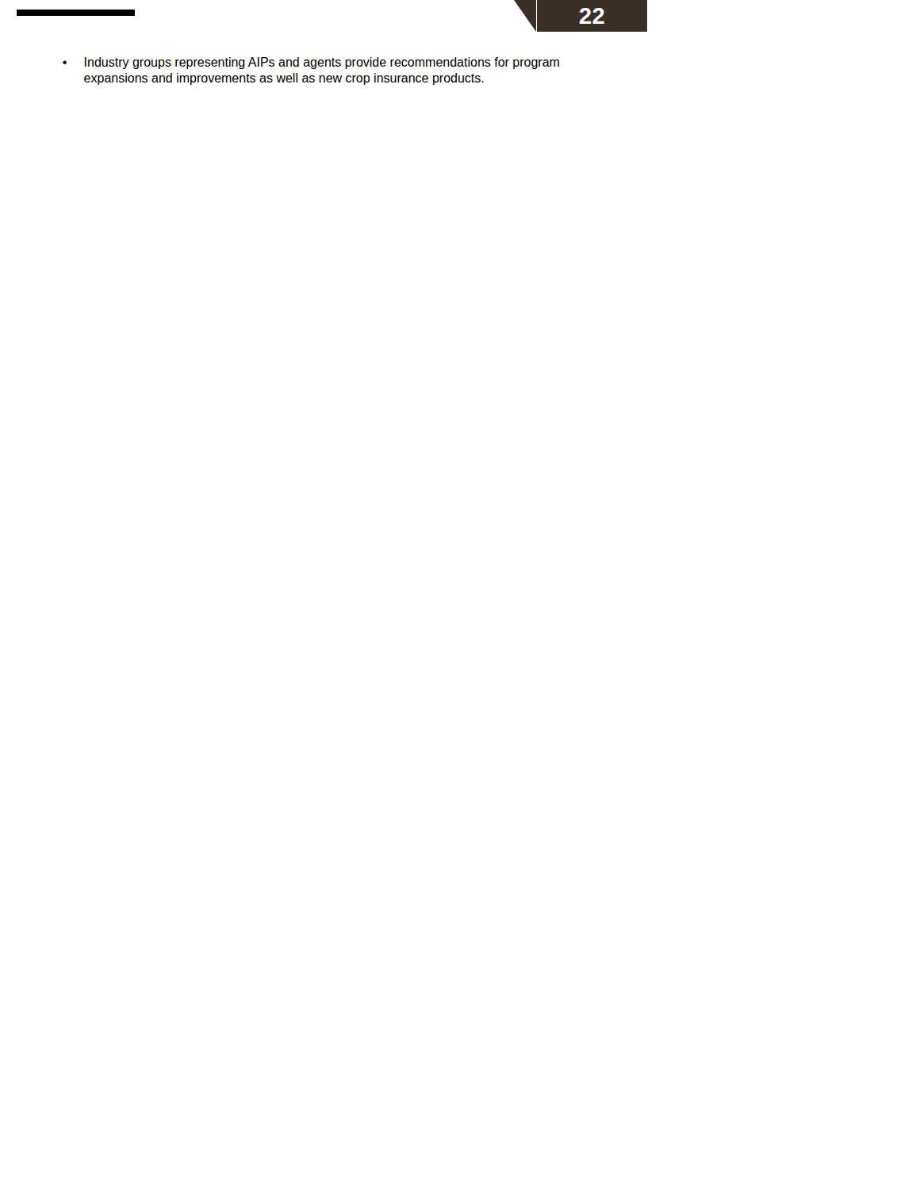22
Industry groups representing AIPs and agents provide recommendations for program expansions and improvements as well as new crop insurance products.